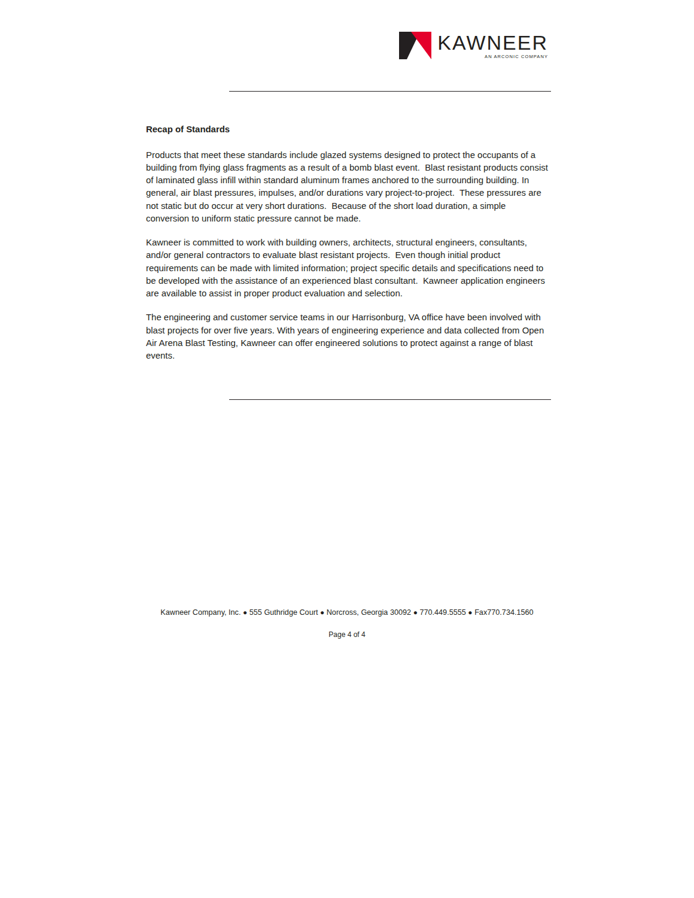KAWNEER
AN ARCONIC COMPANY
Recap of Standards
Products that meet these standards include glazed systems designed to protect the occupants of a building from flying glass fragments as a result of a bomb blast event. Blast resistant products consist of laminated glass infill within standard aluminum frames anchored to the surrounding building. In general, air blast pressures, impulses, and/or durations vary project-to-project. These pressures are not static but do occur at very short durations. Because of the short load duration, a simple conversion to uniform static pressure cannot be made.
Kawneer is committed to work with building owners, architects, structural engineers, consultants, and/or general contractors to evaluate blast resistant projects. Even though initial product requirements can be made with limited information; project specific details and specifications need to be developed with the assistance of an experienced blast consultant. Kawneer application engineers are available to assist in proper product evaluation and selection.
The engineering and customer service teams in our Harrisonburg, VA office have been involved with blast projects for over five years. With years of engineering experience and data collected from Open Air Arena Blast Testing, Kawneer can offer engineered solutions to protect against a range of blast events.
Kawneer Company, Inc. ● 555 Guthridge Court ● Norcross, Georgia 30092 ● 770.449.5555 ● Fax770.734.1560
Page 4 of 4